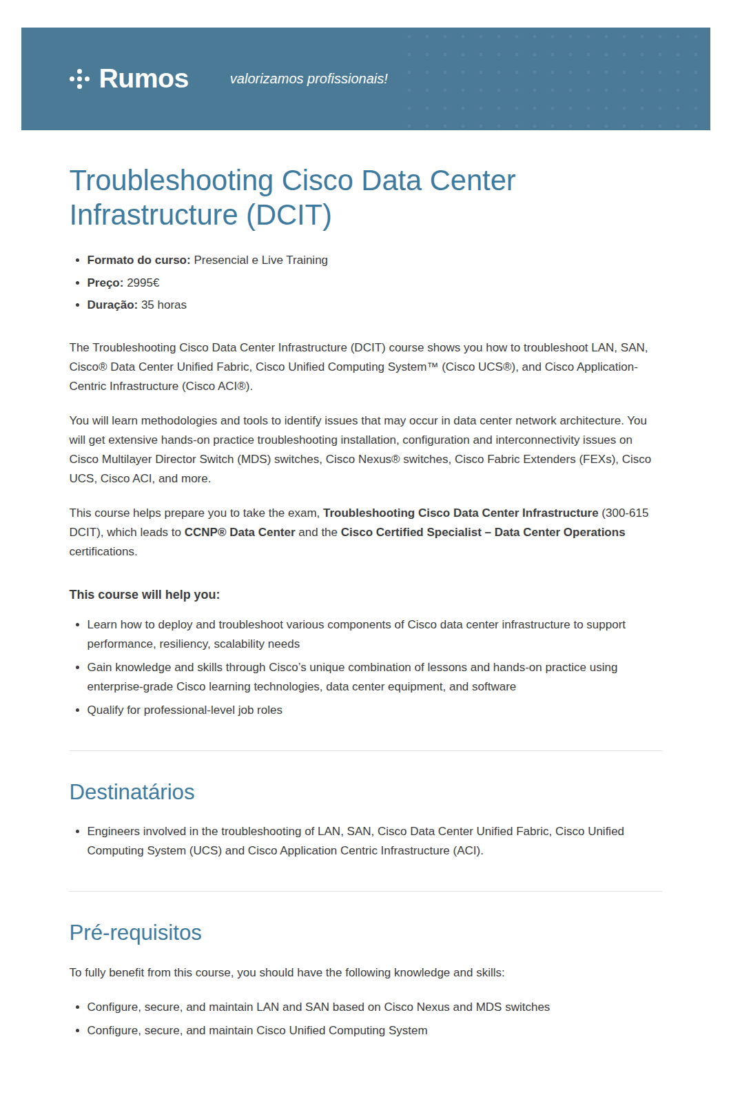Rumos
valorizamos profissionais!
Troubleshooting Cisco Data Center Infrastructure (DCIT)
Formato do curso: Presencial e Live Training
Preço: 2995€
Duração: 35 horas
The Troubleshooting Cisco Data Center Infrastructure (DCIT) course shows you how to troubleshoot LAN, SAN, Cisco® Data Center Unified Fabric, Cisco Unified Computing System™ (Cisco UCS®), and Cisco Application-Centric Infrastructure (Cisco ACI®).
You will learn methodologies and tools to identify issues that may occur in data center network architecture. You will get extensive hands-on practice troubleshooting installation, configuration and interconnectivity issues on Cisco Multilayer Director Switch (MDS) switches, Cisco Nexus® switches, Cisco Fabric Extenders (FEXs), Cisco UCS, Cisco ACI, and more.
This course helps prepare you to take the exam, Troubleshooting Cisco Data Center Infrastructure (300-615 DCIT), which leads to CCNP® Data Center and the Cisco Certified Specialist – Data Center Operations certifications.
This course will help you:
Learn how to deploy and troubleshoot various components of Cisco data center infrastructure to support performance, resiliency, scalability needs
Gain knowledge and skills through Cisco’s unique combination of lessons and hands-on practice using enterprise-grade Cisco learning technologies, data center equipment, and software
Qualify for professional-level job roles
Destinatários
Engineers involved in the troubleshooting of LAN, SAN, Cisco Data Center Unified Fabric, Cisco Unified Computing System (UCS) and Cisco Application Centric Infrastructure (ACI).
Pré-requisitos
To fully benefit from this course, you should have the following knowledge and skills:
Configure, secure, and maintain LAN and SAN based on Cisco Nexus and MDS switches
Configure, secure, and maintain Cisco Unified Computing System